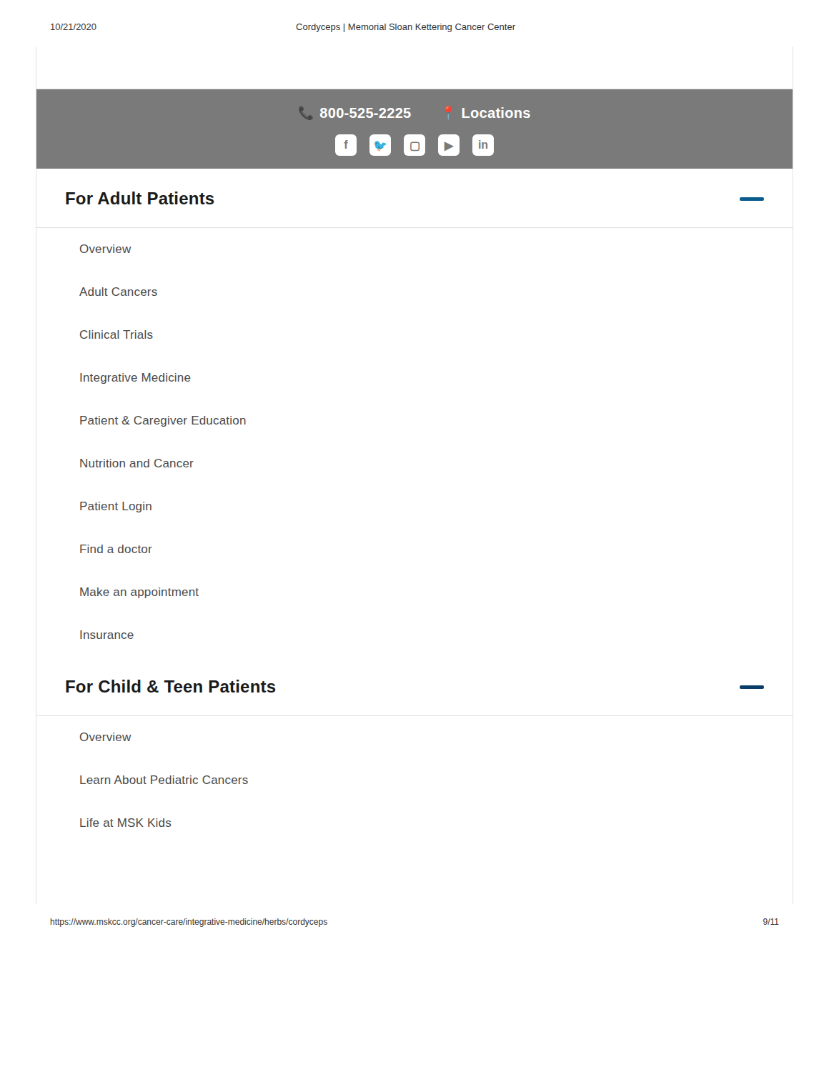10/21/2020
Cordyceps | Memorial Sloan Kettering Cancer Center
📞800-525-2225 📍Locations
f 🐦 ▢ ▶ in
For Adult Patients
Overview
Adult Cancers
Clinical Trials
Integrative Medicine
Patient & Caregiver Education
Nutrition and Cancer
Patient Login
Find a doctor
Make an appointment
Insurance
For Child & Teen Patients
Overview
Learn About Pediatric Cancers
Life at MSK Kids
https://www.mskcc.org/cancer-care/integrative-medicine/herbs/cordyceps
9/11